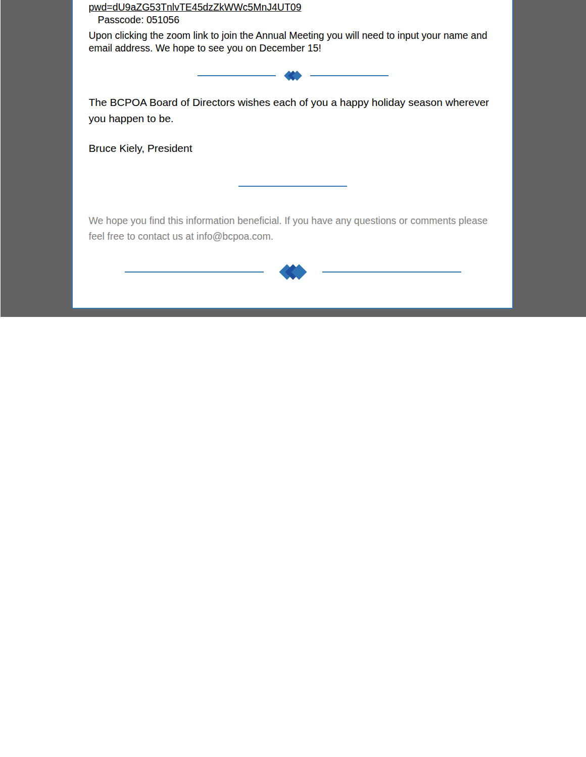pwd=dU9aZG53TnlvTE45dzZkWWc5MnJ4UT09
Passcode: 051056
Upon clicking the zoom link to join the Annual Meeting you will need to input your name and email address. We hope to see you on December 15!
The BCPOA Board of Directors wishes each of you a happy holiday season wherever you happen to be.
Bruce Kiely, President
We hope you find this information beneficial. If you have any questions or comments please feel free to contact us at info@​bcpoa.com.